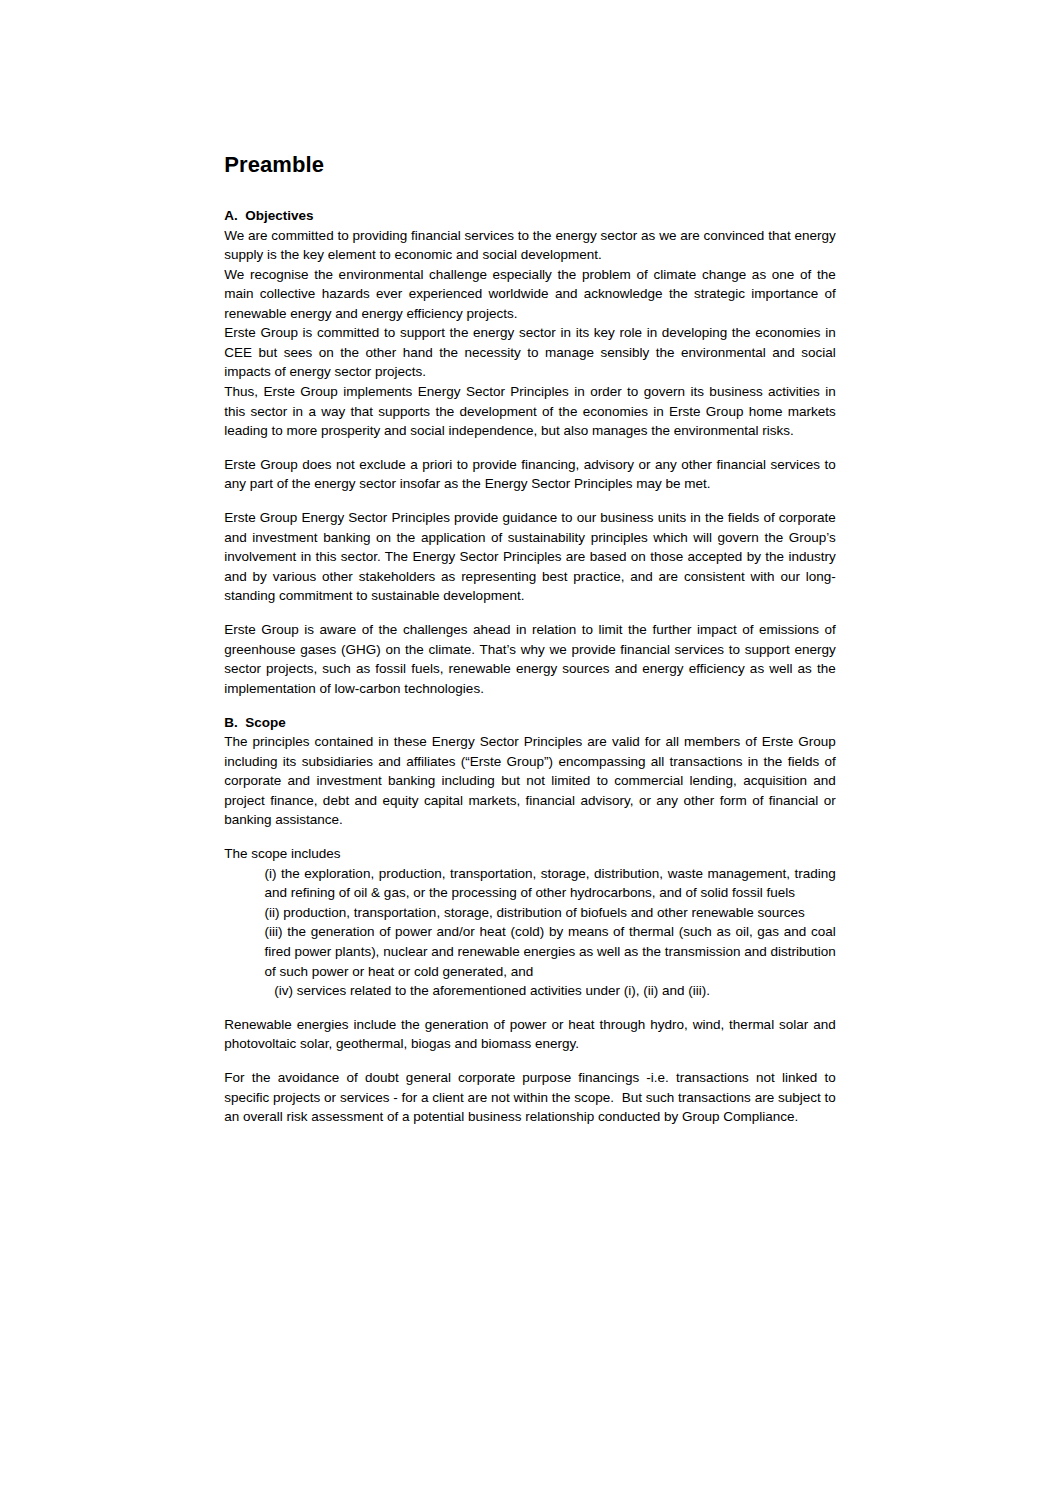Preamble
A. Objectives
We are committed to providing financial services to the energy sector as we are convinced that energy supply is the key element to economic and social development.
We recognise the environmental challenge especially the problem of climate change as one of the main collective hazards ever experienced worldwide and acknowledge the strategic importance of renewable energy and energy efficiency projects.
Erste Group is committed to support the energy sector in its key role in developing the economies in CEE but sees on the other hand the necessity to manage sensibly the environmental and social impacts of energy sector projects.
Thus, Erste Group implements Energy Sector Principles in order to govern its business activities in this sector in a way that supports the development of the economies in Erste Group home markets leading to more prosperity and social independence, but also manages the environmental risks.
Erste Group does not exclude a priori to provide financing, advisory or any other financial services to any part of the energy sector insofar as the Energy Sector Principles may be met.
Erste Group Energy Sector Principles provide guidance to our business units in the fields of corporate and investment banking on the application of sustainability principles which will govern the Group’s involvement in this sector. The Energy Sector Principles are based on those accepted by the industry and by various other stakeholders as representing best practice, and are consistent with our long-standing commitment to sustainable development.
Erste Group is aware of the challenges ahead in relation to limit the further impact of emissions of greenhouse gases (GHG) on the climate. That’s why we provide financial services to support energy sector projects, such as fossil fuels, renewable energy sources and energy efficiency as well as the implementation of low-carbon technologies.
B. Scope
The principles contained in these Energy Sector Principles are valid for all members of Erste Group including its subsidiaries and affiliates (“Erste Group”) encompassing all transactions in the fields of corporate and investment banking including but not limited to commercial lending, acquisition and project finance, debt and equity capital markets, financial advisory, or any other form of financial or banking assistance.
The scope includes
(i) the exploration, production, transportation, storage, distribution, waste management, trading and refining of oil & gas, or the processing of other hydrocarbons, and of solid fossil fuels
(ii) production, transportation, storage, distribution of biofuels and other renewable sources
(iii) the generation of power and/or heat (cold) by means of thermal (such as oil, gas and coal fired power plants), nuclear and renewable energies as well as the transmission and distribution of such power or heat or cold generated, and
(iv) services related to the aforementioned activities under (i), (ii) and (iii).
Renewable energies include the generation of power or heat through hydro, wind, thermal solar and photovoltaic solar, geothermal, biogas and biomass energy.
For the avoidance of doubt general corporate purpose financings -i.e. transactions not linked to specific projects or services - for a client are not within the scope. But such transactions are subject to an overall risk assessment of a potential business relationship conducted by Group Compliance.